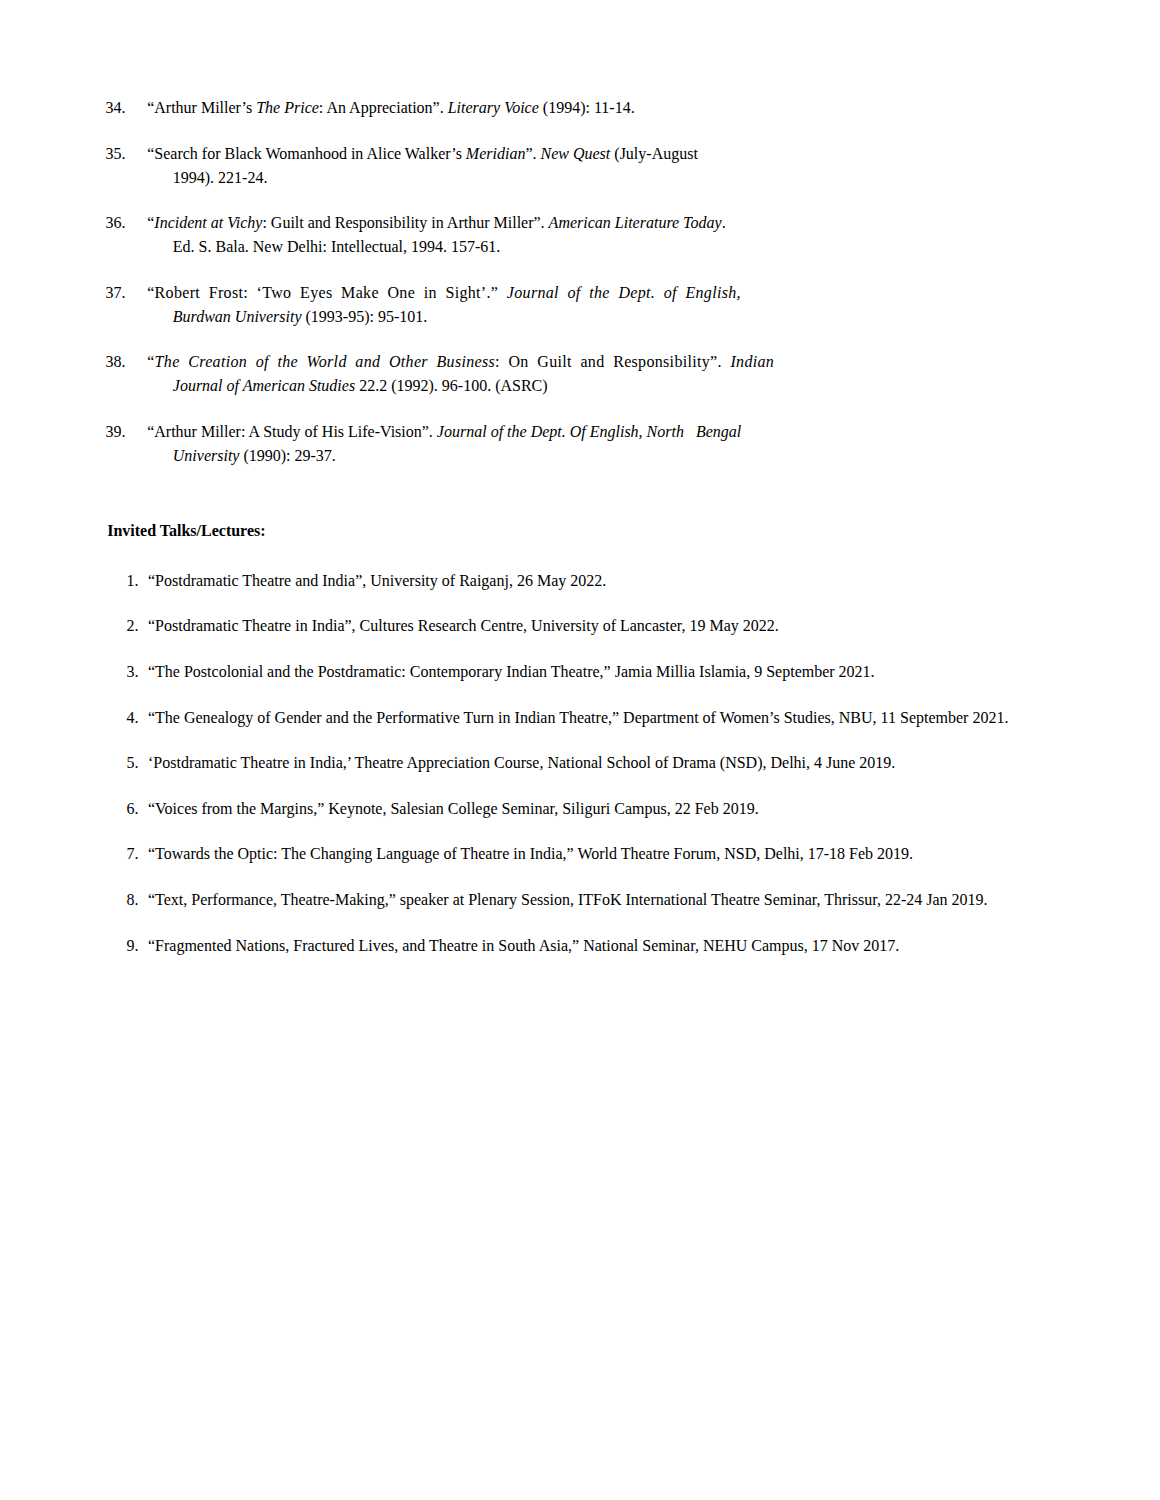34. “Arthur Miller’s The Price: An Appreciation”. Literary Voice (1994): 11-14.
35. “Search for Black Womanhood in Alice Walker’s Meridian”. New Quest (July-August 1994). 221-24.
36. “Incident at Vichy: Guilt and Responsibility in Arthur Miller”. American Literature Today. Ed. S. Bala. New Delhi: Intellectual, 1994. 157-61.
37. “Robert Frost: ‘Two Eyes Make One in Sight’.” Journal of the Dept. of English, Burdwan University (1993-95): 95-101.
38. “The Creation of the World and Other Business: On Guilt and Responsibility”. Indian Journal of American Studies 22.2 (1992). 96-100. (ASRC)
39. “Arthur Miller: A Study of His Life-Vision”. Journal of the Dept. Of English, North Bengal University (1990): 29-37.
Invited Talks/Lectures:
“Postdramatic Theatre and India”, University of Raiganj, 26 May 2022.
“Postdramatic Theatre in India”, Cultures Research Centre, University of Lancaster, 19 May 2022.
“The Postcolonial and the Postdramatic: Contemporary Indian Theatre,” Jamia Millia Islamia, 9 September 2021.
“The Genealogy of Gender and the Performative Turn in Indian Theatre,” Department of Women’s Studies, NBU, 11 September 2021.
‘Postdramatic Theatre in India,’ Theatre Appreciation Course, National School of Drama (NSD), Delhi, 4 June 2019.
“Voices from the Margins,” Keynote, Salesian College Seminar, Siliguri Campus, 22 Feb 2019.
“Towards the Optic: The Changing Language of Theatre in India,” World Theatre Forum, NSD, Delhi, 17-18 Feb 2019.
“Text, Performance, Theatre-Making,” speaker at Plenary Session, ITFoK International Theatre Seminar, Thrissur, 22-24 Jan 2019.
“Fragmented Nations, Fractured Lives, and Theatre in South Asia,” National Seminar, NEHU Campus, 17 Nov 2017.